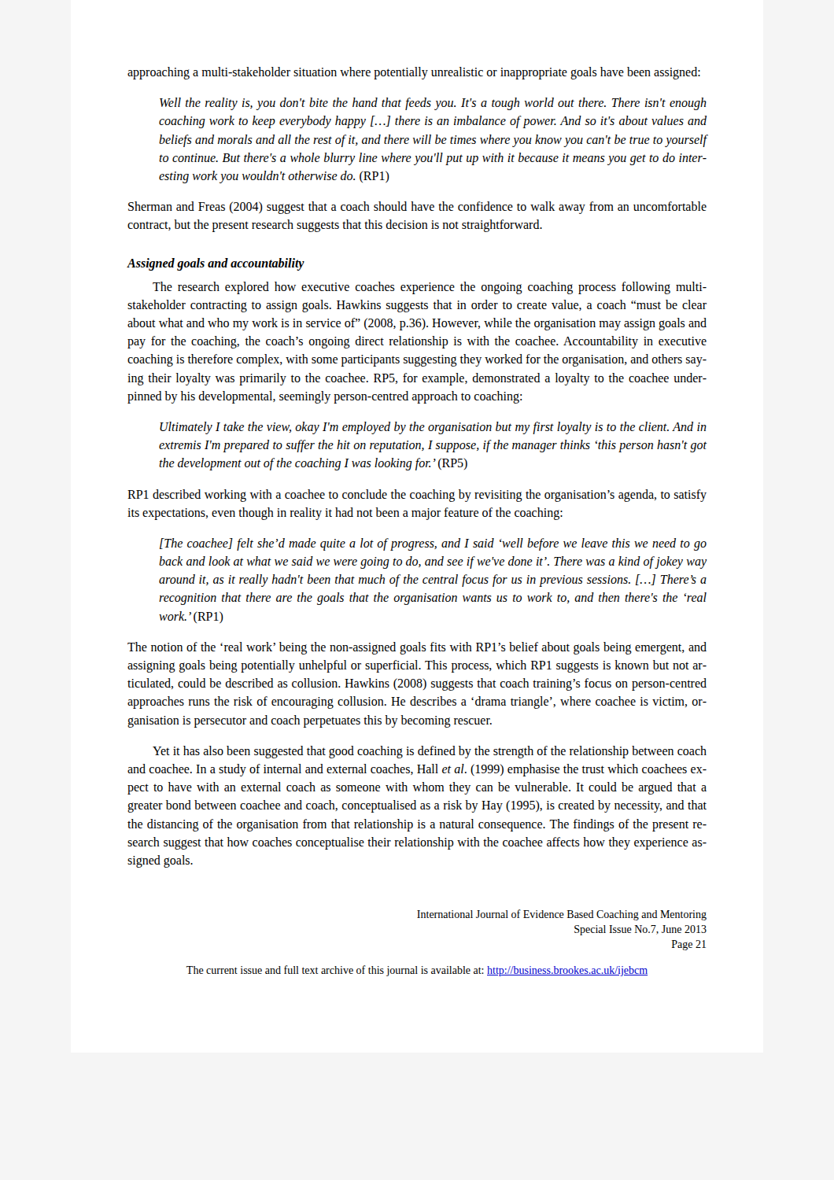approaching a multi-stakeholder situation where potentially unrealistic or inappropriate goals have been assigned:
Well the reality is, you don't bite the hand that feeds you. It's a tough world out there. There isn't enough coaching work to keep everybody happy […] there is an imbalance of power. And so it's about values and beliefs and morals and all the rest of it, and there will be times where you know you can't be true to yourself to continue. But there's a whole blurry line where you'll put up with it because it means you get to do interesting work you wouldn't otherwise do. (RP1)
Sherman and Freas (2004) suggest that a coach should have the confidence to walk away from an uncomfortable contract, but the present research suggests that this decision is not straightforward.
Assigned goals and accountability
The research explored how executive coaches experience the ongoing coaching process following multi-stakeholder contracting to assign goals. Hawkins suggests that in order to create value, a coach “must be clear about what and who my work is in service of” (2008, p.36). However, while the organisation may assign goals and pay for the coaching, the coach’s ongoing direct relationship is with the coachee. Accountability in executive coaching is therefore complex, with some participants suggesting they worked for the organisation, and others saying their loyalty was primarily to the coachee. RP5, for example, demonstrated a loyalty to the coachee underpinned by his developmental, seemingly person-centred approach to coaching:
Ultimately I take the view, okay I'm employed by the organisation but my first loyalty is to the client. And in extremis I'm prepared to suffer the hit on reputation, I suppose, if the manager thinks ‘this person hasn't got the development out of the coaching I was looking for.’ (RP5)
RP1 described working with a coachee to conclude the coaching by revisiting the organisation’s agenda, to satisfy its expectations, even though in reality it had not been a major feature of the coaching:
[The coachee] felt she’d made quite a lot of progress, and I said ‘well before we leave this we need to go back and look at what we said we were going to do, and see if we've done it’. There was a kind of jokey way around it, as it really hadn't been that much of the central focus for us in previous sessions. […] There’s a recognition that there are the goals that the organisation wants us to work to, and then there's the ‘real work.’ (RP1)
The notion of the ‘real work’ being the non-assigned goals fits with RP1’s belief about goals being emergent, and assigning goals being potentially unhelpful or superficial. This process, which RP1 suggests is known but not articulated, could be described as collusion. Hawkins (2008) suggests that coach training’s focus on person-centred approaches runs the risk of encouraging collusion. He describes a ‘drama triangle’, where coachee is victim, organisation is persecutor and coach perpetuates this by becoming rescuer.
Yet it has also been suggested that good coaching is defined by the strength of the relationship between coach and coachee. In a study of internal and external coaches, Hall et al. (1999) emphasise the trust which coachees expect to have with an external coach as someone with whom they can be vulnerable. It could be argued that a greater bond between coachee and coach, conceptualised as a risk by Hay (1995), is created by necessity, and that the distancing of the organisation from that relationship is a natural consequence. The findings of the present research suggest that how coaches conceptualise their relationship with the coachee affects how they experience assigned goals.
International Journal of Evidence Based Coaching and Mentoring
Special Issue No.7, June 2013
Page 21
The current issue and full text archive of this journal is available at: http://business.brookes.ac.uk/ijebcm